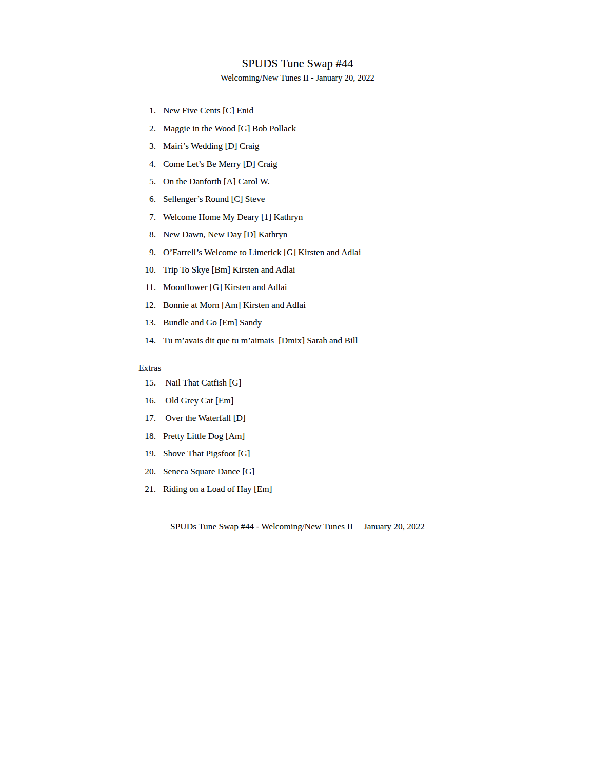SPUDS Tune Swap #44
Welcoming/New Tunes II - January 20, 2022
New Five Cents [C] Enid
Maggie in the Wood [G] Bob Pollack
Mairi’s Wedding [D] Craig
Come Let’s Be Merry [D] Craig
On the Danforth [A] Carol W.
Sellenger’s Round [C] Steve
Welcome Home My Deary [1] Kathryn
New Dawn, New Day [D] Kathryn
O’Farrell’s Welcome to Limerick [G] Kirsten and Adlai
Trip To Skye [Bm] Kirsten and Adlai
Moonflower [G] Kirsten and Adlai
Bonnie at Morn [Am] Kirsten and Adlai
Bundle and Go [Em] Sandy
Tu m’avais dit que tu m’aimais [Dmix] Sarah and Bill
Extras
Nail That Catfish [G]
Old Grey Cat [Em]
Over the Waterfall [D]
Pretty Little Dog [Am]
Shove That Pigsfoot [G]
Seneca Square Dance [G]
Riding on a Load of Hay [Em]
SPUDs Tune Swap #44 - Welcoming/New Tunes II January 20, 2022